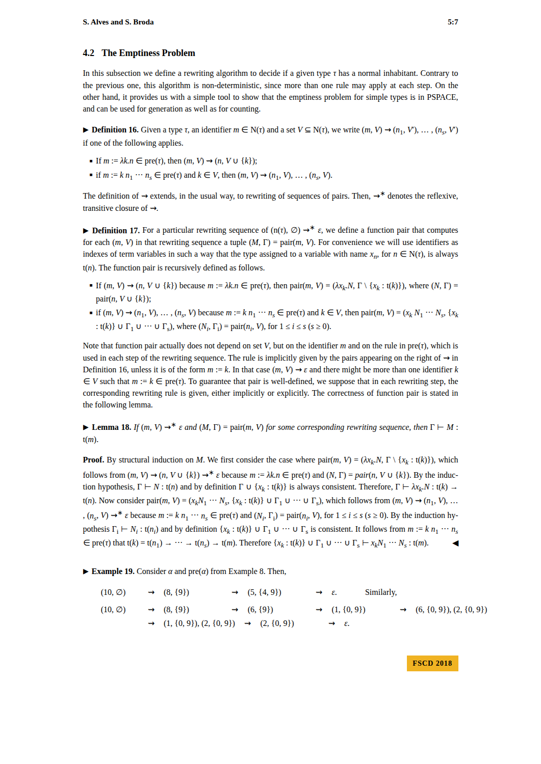S. Alves and S. Broda 5:7
4.2 The Emptiness Problem
In this subsection we define a rewriting algorithm to decide if a given type τ has a normal inhabitant. Contrary to the previous one, this algorithm is non-deterministic, since more than one rule may apply at each step. On the other hand, it provides us with a simple tool to show that the emptiness problem for simple types is in PSPACE, and can be used for generation as well as for counting.
Definition 16. Given a type τ, an identifier m ∈ N(τ) and a set V ⊆ N(τ), we write (m, V) ⇝ (n1, V′), … , (ns, V′) if one of the following applies.
If m := λk.n ∈ pre(τ), then (m, V) ⇝ (n, V ∪ {k});
if m := k n1 ··· ns ∈ pre(τ) and k ∈ V, then (m, V) ⇝ (n1, V), … , (ns, V).
The definition of ⇝ extends, in the usual way, to rewriting of sequences of pairs. Then, ⇝∗ denotes the reflexive, transitive closure of ⇝.
Definition 17. For a particular rewriting sequence of (n(τ), ∅) ⇝∗ ε, we define a function pair that computes for each (m, V) in that rewriting sequence a tuple (M, Γ) = pair(m, V). For convenience we will use identifiers as indexes of term variables in such a way that the type assigned to a variable with name xn, for n ∈ N(τ), is always t(n). The function pair is recursively defined as follows.
If (m, V) ⇝ (n, V ∪ {k}) because m := λk.n ∈ pre(τ), then pair(m, V) = (λxk.N, Γ \ {xk : t(k)}), where (N, Γ) = pair(n, V ∪ {k});
if (m, V) ⇝ (n1, V), … , (ns, V) because m := k n1 ··· ns ∈ pre(τ) and k ∈ V, then pair(m, V) = (xk N1 ··· Ns, {xk : t(k)} ∪ Γ1 ∪ ··· ∪ Γs), where (Ni, Γi) = pair(ni, V), for 1 ≤ i ≤ s (s ≥ 0).
Note that function pair actually does not depend on set V, but on the identifier m and on the rule in pre(τ), which is used in each step of the rewriting sequence. The rule is implicitly given by the pairs appearing on the right of ⇝ in Definition 16, unless it is of the form m := k. In that case (m, V) ⇝ ε and there might be more than one identifier k ∈ V such that m := k ∈ pre(τ). To guarantee that pair is well-defined, we suppose that in each rewriting step, the corresponding rewriting rule is given, either implicitly or explicitly. The correctness of function pair is stated in the following lemma.
Lemma 18. If (m, V) ⇝∗ ε and (M, Γ) = pair(m, V) for some corresponding rewriting sequence, then Γ ⊢ M : t(m).
Proof. By structural induction on M. We first consider the case where pair(m, V) = (λxk.N, Γ \ {xk : t(k)}), which follows from (m, V) ⇝ (n, V ∪ {k}) ⇝∗ ε because m := λk.n ∈ pre(τ) and (N, Γ) = pair(n, V ∪ {k}). By the induction hypothesis, Γ ⊢ N : t(n) and by definition Γ ∪ {xk : t(k)} is always consistent. Therefore, Γ ⊢ λxk.N : t(k) → t(n). Now consider pair(m, V) = (xkN1 ··· Ns, {xk : t(k)} ∪ Γ1 ∪ ··· ∪ Γs), which follows from (m, V) ⇝ (n1, V), … , (ns, V) ⇝∗ ε because m := k n1 ··· ns ∈ pre(τ) and (Ni, Γi) = pair(ni, V), for 1 ≤ i ≤ s (s ≥ 0). By the induction hypothesis Γi ⊢ Ni : t(ni) and by definition {xk : t(k)} ∪ Γ1 ∪ ··· ∪ Γs is consistent. It follows from m := k n1 ··· ns ∈ pre(τ) that t(k) = t(n1) → ··· → t(ns) → t(m). Therefore {xk : t(k)} ∪ Γ1 ∪ ··· ∪ Γs ⊢ xkN1 ··· Ns : t(m). ◀
Example 19. Consider α and pre(α) from Example 8. Then,
(10, ∅) ⇝ (8, {9}) ⇝ (5, {4, 9}) ⇝ ε. Similarly,
(10, ∅) ⇝ (8, {9}) ⇝ (6, {9}) ⇝ (1, {0, 9}) ⇝ (6, {0, 9}), (2, {0, 9}) ⇝ (1, {0, 9}), (2, {0, 9}) ⇝ (2, {0, 9}) ⇝ ε.
FSCD 2018